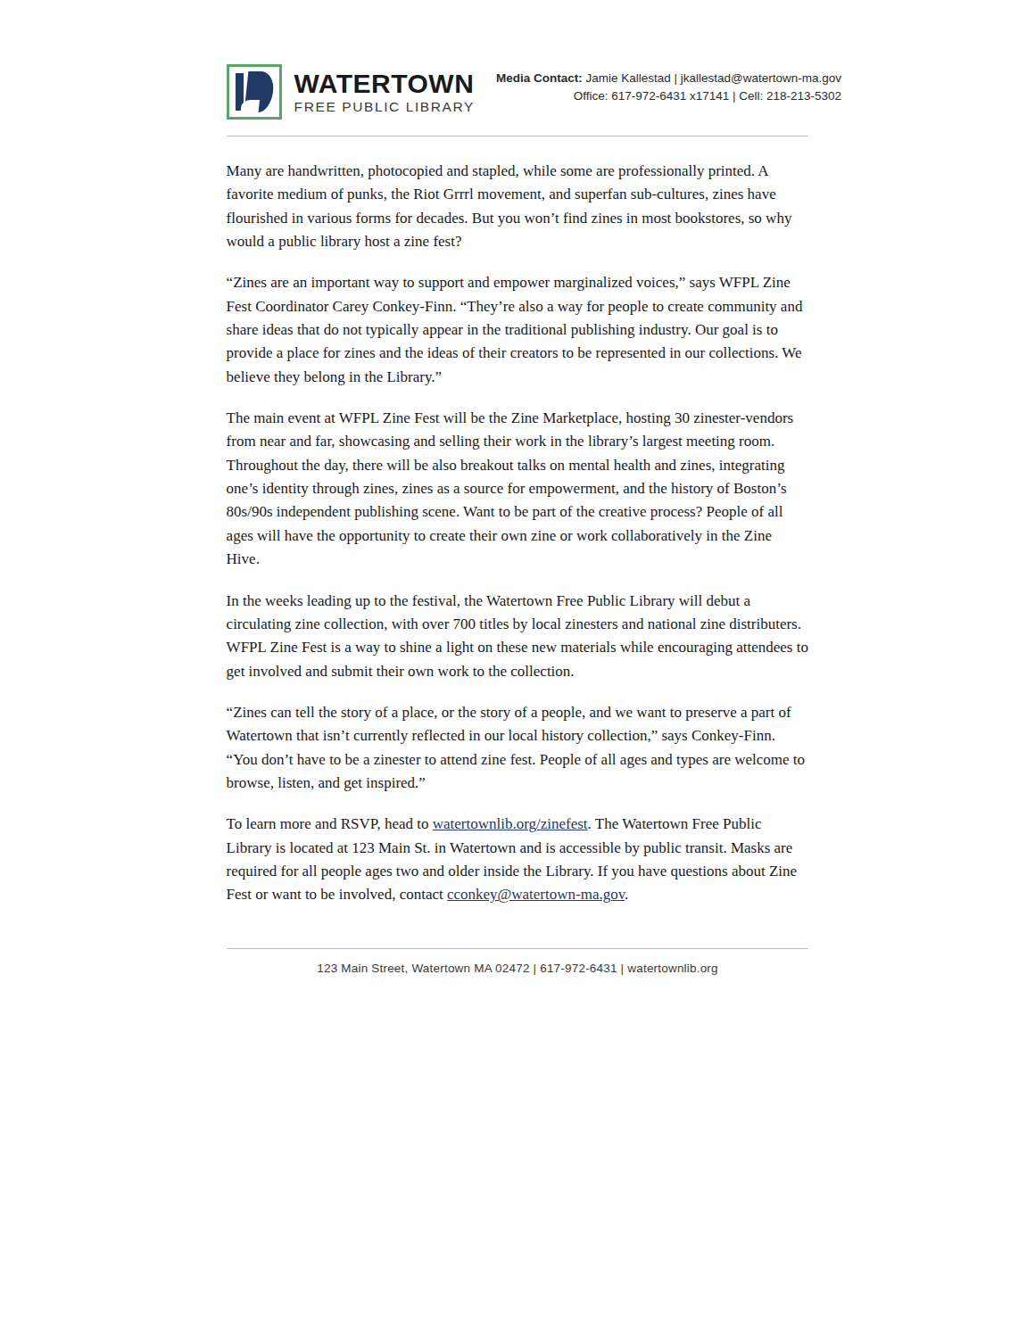WATERTOWN
FREE PUBLIC LIBRARY
Media Contact: Jamie Kallestad | jkallestad@watertown-ma.gov
Office: 617-972-6431 x17141 | Cell: 218-213-5302
Many are handwritten, photocopied and stapled, while some are professionally printed. A favorite medium of punks, the Riot Grrrl movement, and superfan sub-cultures, zines have flourished in various forms for decades. But you won’t find zines in most bookstores, so why would a public library host a zine fest?
“Zines are an important way to support and empower marginalized voices,” says WFPL Zine Fest Coordinator Carey Conkey-Finn. “They’re also a way for people to create community and share ideas that do not typically appear in the traditional publishing industry. Our goal is to provide a place for zines and the ideas of their creators to be represented in our collections. We believe they belong in the Library.”
The main event at WFPL Zine Fest will be the Zine Marketplace, hosting 30 zinester-vendors from near and far, showcasing and selling their work in the library’s largest meeting room. Throughout the day, there will be also breakout talks on mental health and zines, integrating one’s identity through zines, zines as a source for empowerment, and the history of Boston’s 80s/90s independent publishing scene. Want to be part of the creative process? People of all ages will have the opportunity to create their own zine or work collaboratively in the Zine Hive.
In the weeks leading up to the festival, the Watertown Free Public Library will debut a circulating zine collection, with over 700 titles by local zinesters and national zine distributers. WFPL Zine Fest is a way to shine a light on these new materials while encouraging attendees to get involved and submit their own work to the collection.
“Zines can tell the story of a place, or the story of a people, and we want to preserve a part of Watertown that isn’t currently reflected in our local history collection,” says Conkey-Finn. “You don’t have to be a zinester to attend zine fest. People of all ages and types are welcome to browse, listen, and get inspired.”
To learn more and RSVP, head to watertownlib.org/zinefest. The Watertown Free Public Library is located at 123 Main St. in Watertown and is accessible by public transit. Masks are required for all people ages two and older inside the Library. If you have questions about Zine Fest or want to be involved, contact cconkey@watertown-ma.gov.
123 Main Street, Watertown MA 02472 | 617-972-6431 | watertownlib.org